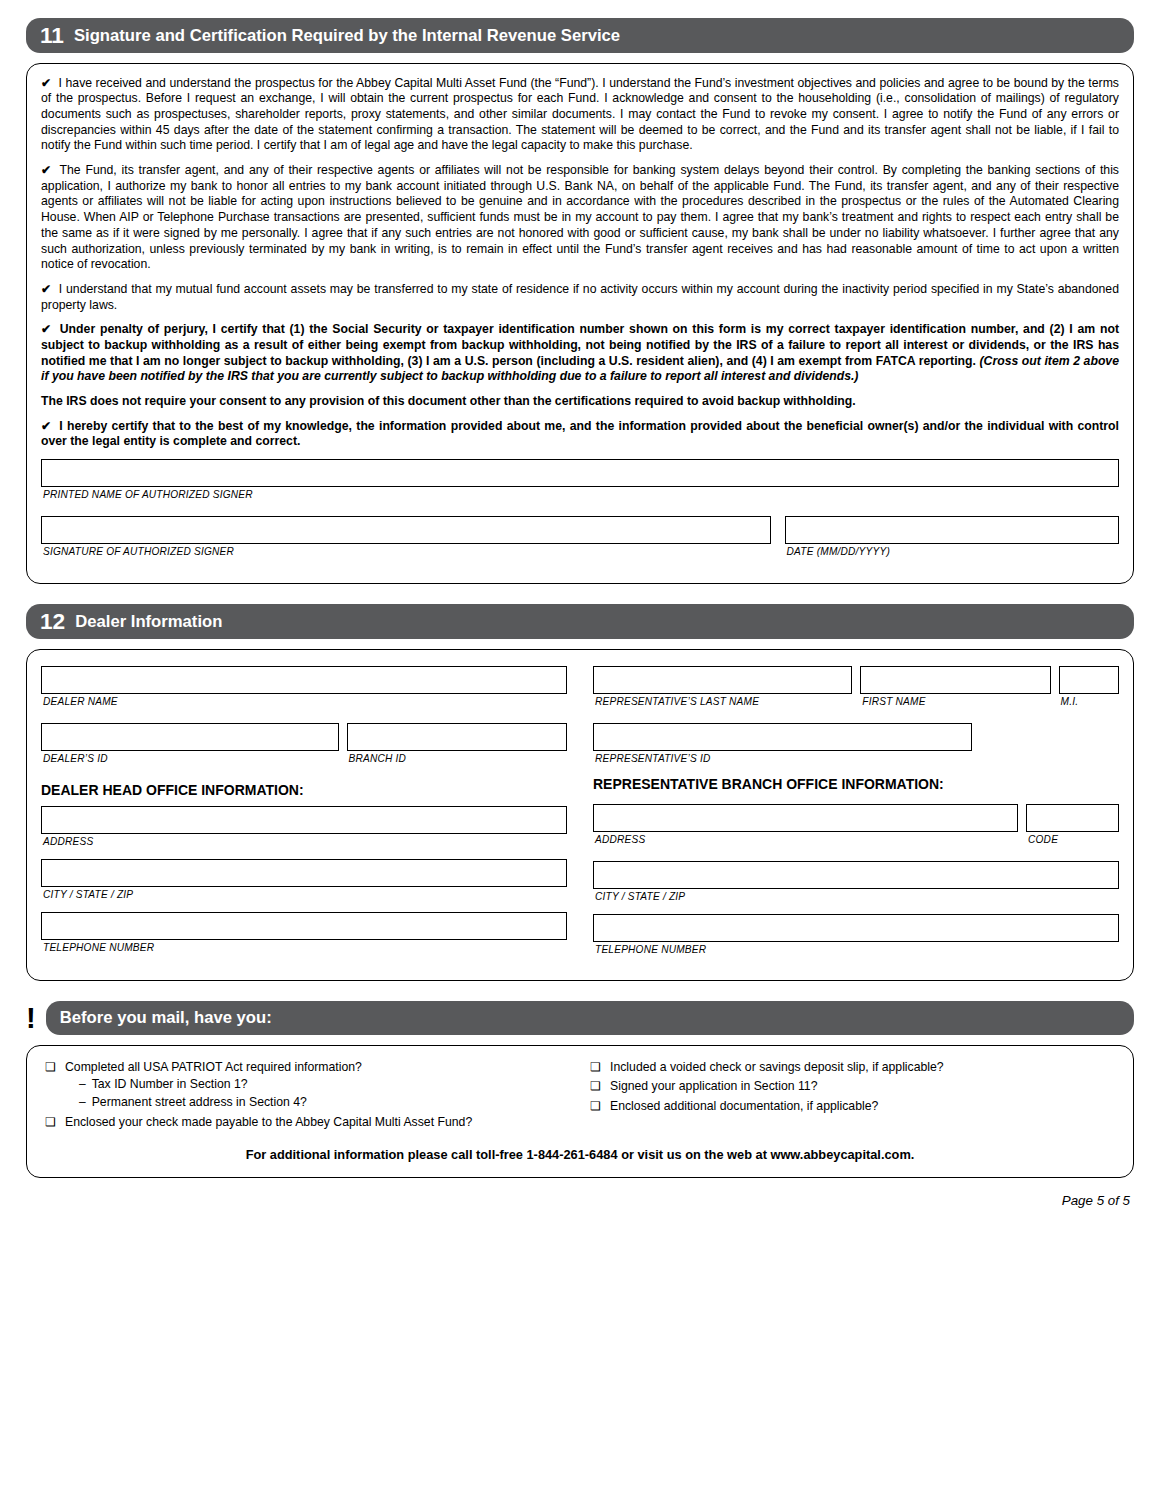11 Signature and Certification Required by the Internal Revenue Service
✔ I have received and understand the prospectus for the Abbey Capital Multi Asset Fund (the “Fund”). I understand the Fund’s investment objectives and policies and agree to be bound by the terms of the prospectus. Before I request an exchange, I will obtain the current prospectus for each Fund. I acknowledge and consent to the householding (i.e., consolidation of mailings) of regulatory documents such as prospectuses, shareholder reports, proxy statements, and other similar documents. I may contact the Fund to revoke my consent. I agree to notify the Fund of any errors or discrepancies within 45 days after the date of the statement confirming a transaction. The statement will be deemed to be correct, and the Fund and its transfer agent shall not be liable, if I fail to notify the Fund within such time period. I certify that I am of legal age and have the legal capacity to make this purchase.
✔ The Fund, its transfer agent, and any of their respective agents or affiliates will not be responsible for banking system delays beyond their control. By completing the banking sections of this application, I authorize my bank to honor all entries to my bank account initiated through U.S. Bank NA, on behalf of the applicable Fund. The Fund, its transfer agent, and any of their respective agents or affiliates will not be liable for acting upon instructions believed to be genuine and in accordance with the procedures described in the prospectus or the rules of the Automated Clearing House. When AIP or Telephone Purchase transactions are presented, sufficient funds must be in my account to pay them. I agree that my bank’s treatment and rights to respect each entry shall be the same as if it were signed by me personally. I agree that if any such entries are not honored with good or sufficient cause, my bank shall be under no liability whatsoever. I further agree that any such authorization, unless previously terminated by my bank in writing, is to remain in effect until the Fund’s transfer agent receives and has had reasonable amount of time to act upon a written notice of revocation.
✔ I understand that my mutual fund account assets may be transferred to my state of residence if no activity occurs within my account during the inactivity period specified in my State’s abandoned property laws.
✔ Under penalty of perjury, I certify that (1) the Social Security or taxpayer identification number shown on this form is my correct taxpayer identification number, and (2) I am not subject to backup withholding as a result of either being exempt from backup withholding, not being notified by the IRS of a failure to report all interest or dividends, or the IRS has notified me that I am no longer subject to backup withholding, (3) I am a U.S. person (including a U.S. resident alien), and (4) I am exempt from FATCA reporting. (Cross out item 2 above if you have been notified by the IRS that you are currently subject to backup withholding due to a failure to report all interest and dividends.)
The IRS does not require your consent to any provision of this document other than the certifications required to avoid backup withholding.
✔ I hereby certify that to the best of my knowledge, the information provided about me, and the information provided about the beneficial owner(s) and/or the individual with control over the legal entity is complete and correct.
Printed name of authorized signer
Signature of authorized signer
Date (MM/DD/YYYY)
12 Dealer Information
Dealer name
Dealer’s ID
Branch ID
DEALER HEAD OFFICE INFORMATION:
Address
City / State / Zip
Telephone number
Representative’s last name
First name
M.I.
Representative’s ID
REPRESENTATIVE BRANCH OFFICE INFORMATION:
Address
Code
City / State / Zip
Telephone number
!
Before you mail, have you:
Completed all USA PATRIOT Act required information?
Tax ID Number in Section 1?
Permanent street address in Section 4?
Enclosed your check made payable to the Abbey Capital Multi Asset Fund?
Included a voided check or savings deposit slip, if applicable?
Signed your application in Section 11?
Enclosed additional documentation, if applicable?
For additional information please call toll-free 1-844-261-6484 or visit us on the web at www.abbeycapital.com.
Page 5 of 5